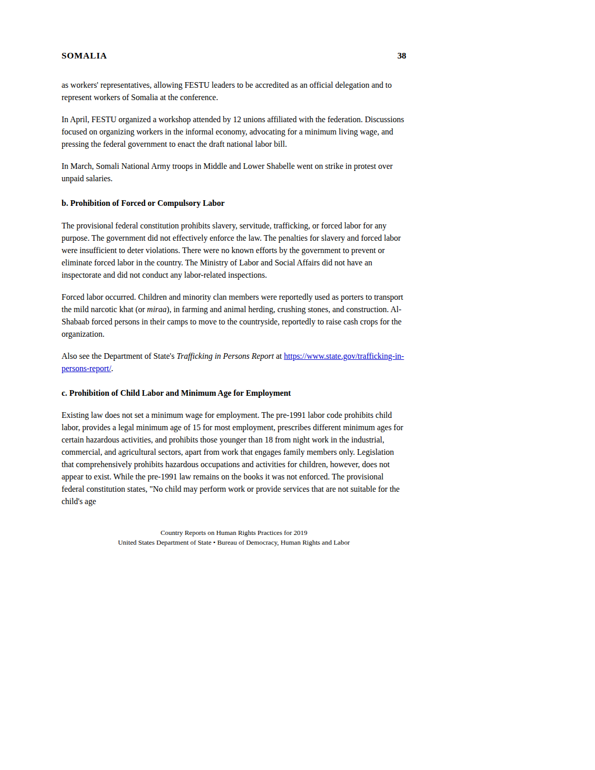SOMALIA 38
as workers' representatives, allowing FESTU leaders to be accredited as an official delegation and to represent workers of Somalia at the conference.
In April, FESTU organized a workshop attended by 12 unions affiliated with the federation. Discussions focused on organizing workers in the informal economy, advocating for a minimum living wage, and pressing the federal government to enact the draft national labor bill.
In March, Somali National Army troops in Middle and Lower Shabelle went on strike in protest over unpaid salaries.
b. Prohibition of Forced or Compulsory Labor
The provisional federal constitution prohibits slavery, servitude, trafficking, or forced labor for any purpose. The government did not effectively enforce the law. The penalties for slavery and forced labor were insufficient to deter violations. There were no known efforts by the government to prevent or eliminate forced labor in the country. The Ministry of Labor and Social Affairs did not have an inspectorate and did not conduct any labor-related inspections.
Forced labor occurred. Children and minority clan members were reportedly used as porters to transport the mild narcotic khat (or miraa), in farming and animal herding, crushing stones, and construction. Al-Shabaab forced persons in their camps to move to the countryside, reportedly to raise cash crops for the organization.
Also see the Department of State's Trafficking in Persons Report at https://www.state.gov/trafficking-in-persons-report/.
c. Prohibition of Child Labor and Minimum Age for Employment
Existing law does not set a minimum wage for employment. The pre-1991 labor code prohibits child labor, provides a legal minimum age of 15 for most employment, prescribes different minimum ages for certain hazardous activities, and prohibits those younger than 18 from night work in the industrial, commercial, and agricultural sectors, apart from work that engages family members only. Legislation that comprehensively prohibits hazardous occupations and activities for children, however, does not appear to exist. While the pre-1991 law remains on the books it was not enforced. The provisional federal constitution states, "No child may perform work or provide services that are not suitable for the child's age
Country Reports on Human Rights Practices for 2019
United States Department of State • Bureau of Democracy, Human Rights and Labor